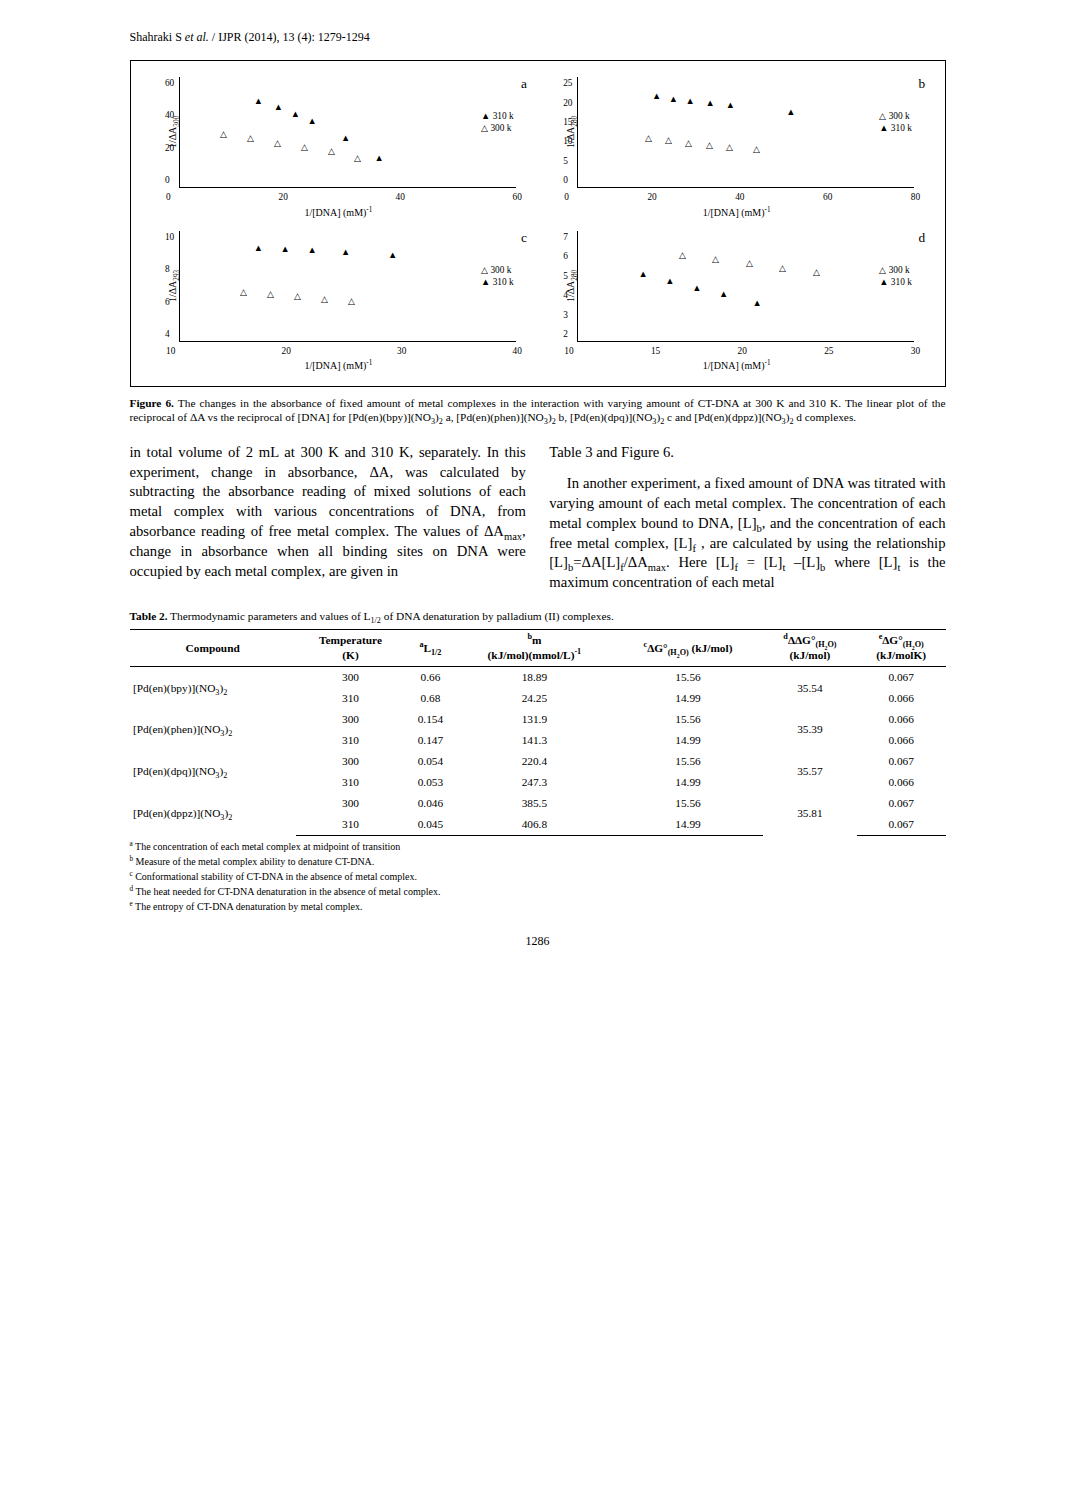Shahraki S et al. / IJPR (2014), 13 (4): 1279-1294
a
1/ΔA300 6040200 ▲ 310 k
△ 300 k ▲ ▲ ▲ ▲ ▲ ▲ △ △ △ △ △ △
0204060
1/[DNA] (mM)-1
b
1/ΔA280 2520151050 △ 300 k
▲ 310 k ▲ ▲ ▲ ▲ ▲ ▲ △ △ △ △ △ △
020406080
1/[DNA] (mM)-1
c
1/ΔA293 10864 △ 300 k
▲ 310 k ▲ ▲ ▲ ▲ ▲ △ △ △ △ △
10203040
1/[DNA] (mM)-1
d
1/ΔA280 765432 △ 300 k
▲ 310 k ▲ ▲ ▲ ▲ ▲ △ △ △ △ △
1015202530
1/[DNA] (mM)-1
Figure 6. The changes in the absorbance of fixed amount of metal complexes in the interaction with varying amount of CT-DNA at 300 K and 310 K. The linear plot of the reciprocal of ΔA vs the reciprocal of [DNA] for [Pd(en)(bpy)](NO3)2 a, [Pd(en)(phen)](NO3)2 b, [Pd(en)(dpq)](NO3)2 c and [Pd(en)(dppz)](NO3)2 d complexes.
in total volume of 2 mL at 300 K and 310 K, separately. In this experiment, change in absorbance, ΔA, was calculated by subtracting the absorbance reading of mixed solutions of each metal complex with various concentrations of DNA, from absorbance reading of free metal complex. The values of ΔAmax, change in absorbance when all binding sites on DNA were occupied by each metal complex, are given in
Table 3 and Figure 6.
In another experiment, a fixed amount of DNA was titrated with varying amount of each metal complex. The concentration of each metal complex bound to DNA, [L]b, and the concentration of each free metal complex, [L]f , are calculated by using the relationship [L]b=ΔA[L]f/ΔAmax. Here [L]f = [L]t –[L]b where [L]t is the maximum concentration of each metal
Table 2. Thermodynamic parameters and values of L 1/2 of DNA denaturation by palladium (II) complexes.
| Compound | Temperature (K) | a L 1/2 | b m (kJ/mol)(mmol/L) -1 | c ΔG° (H 2 O) (kJ/mol) | d ΔΔG° (H 2 O) (kJ/mol) | e ΔG° (H 2 O) (kJ/molK) |
| --- | --- | --- | --- | --- | --- | --- |
| [Pd(en)(bpy)](NO 3 ) 2 | 300 | 0.66 | 18.89 | 15.56 | 35.54 | 0.067 |
| 310 | 0.68 | 24.25 | 14.99 | 0.066 |
| [Pd(en)(phen)](NO 3 ) 2 | 300 | 0.154 | 131.9 | 15.56 | 35.39 | 0.066 |
| 310 | 0.147 | 141.3 | 14.99 | 0.066 |
| [Pd(en)(dpq)](NO 3 ) 2 | 300 | 0.054 | 220.4 | 15.56 | 35.57 | 0.067 |
| 310 | 0.053 | 247.3 | 14.99 | 0.066 |
| [Pd(en)(dppz)](NO 3 ) 2 | 300 | 0.046 | 385.5 | 15.56 | 35.81 | 0.067 |
| 310 | 0.045 | 406.8 | 14.99 | 0.067 |
a The concentration of each metal complex at midpoint of transition
b Measure of the metal complex ability to denature CT-DNA.
c Conformational stability of CT-DNA in the absence of metal complex.
d The heat needed for CT-DNA denaturation in the absence of metal complex.
e The entropy of CT-DNA denaturation by metal complex.
1286